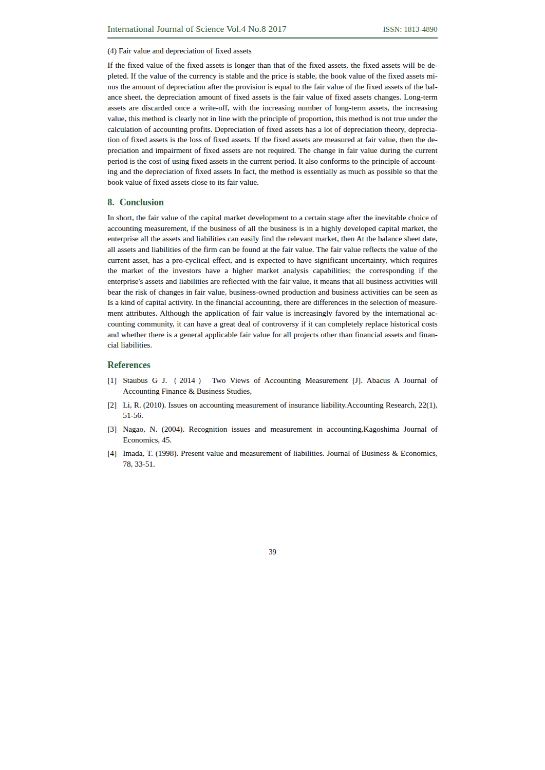International Journal of Science Vol.4 No.8 2017 ISSN: 1813-4890
(4) Fair value and depreciation of fixed assets
If the fixed value of the fixed assets is longer than that of the fixed assets, the fixed assets will be depleted. If the value of the currency is stable and the price is stable, the book value of the fixed assets minus the amount of depreciation after the provision is equal to the fair value of the fixed assets of the balance sheet, the depreciation amount of fixed assets is the fair value of fixed assets changes. Long-term assets are discarded once a write-off, with the increasing number of long-term assets, the increasing value, this method is clearly not in line with the principle of proportion, this method is not true under the calculation of accounting profits. Depreciation of fixed assets has a lot of depreciation theory, depreciation of fixed assets is the loss of fixed assets. If the fixed assets are measured at fair value, then the depreciation and impairment of fixed assets are not required. The change in fair value during the current period is the cost of using fixed assets in the current period. It also conforms to the principle of accounting and the depreciation of fixed assets In fact, the method is essentially as much as possible so that the book value of fixed assets close to its fair value.
8. Conclusion
In short, the fair value of the capital market development to a certain stage after the inevitable choice of accounting measurement, if the business of all the business is in a highly developed capital market, the enterprise all the assets and liabilities can easily find the relevant market, then At the balance sheet date, all assets and liabilities of the firm can be found at the fair value. The fair value reflects the value of the current asset, has a pro-cyclical effect, and is expected to have significant uncertainty, which requires the market of the investors have a higher market analysis capabilities; the corresponding if the enterprise's assets and liabilities are reflected with the fair value, it means that all business activities will bear the risk of changes in fair value, business-owned production and business activities can be seen as Is a kind of capital activity. In the financial accounting, there are differences in the selection of measurement attributes. Although the application of fair value is increasingly favored by the international accounting community, it can have a great deal of controversy if it can completely replace historical costs and whether there is a general applicable fair value for all projects other than financial assets and financial liabilities.
References
[1] Staubus G J.（2014） Two Views of Accounting Measurement [J]. Abacus A Journal of Accounting Finance & Business Studies,
[2] Li, R. (2010). Issues on accounting measurement of insurance liability.Accounting Research, 22(1), 51-56.
[3] Nagao, N. (2004). Recognition issues and measurement in accounting.Kagoshima Journal of Economics, 45.
[4] Imada, T. (1998). Present value and measurement of liabilities. Journal of Business & Economics, 78, 33-51.
39